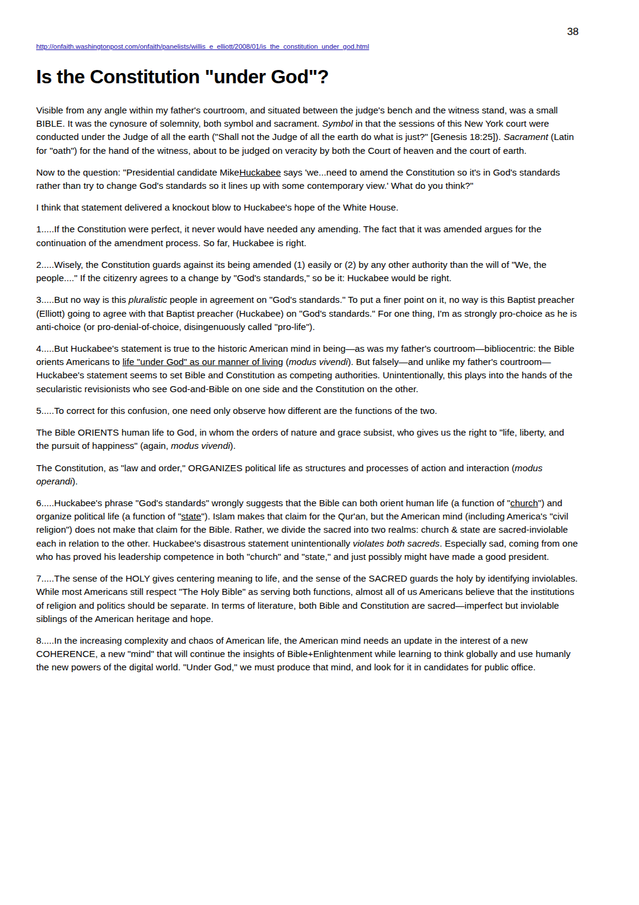38
http://onfaith.washingtonpost.com/onfaith/panelists/willis_e_elliott/2008/01/is_the_constitution_under_god.html
Is the Constitution "under God"?
Visible from any angle within my father's courtroom, and situated between the judge's bench and the witness stand, was a small BIBLE. It was the cynosure of solemnity, both symbol and sacrament. Symbol in that the sessions of this New York court were conducted under the Judge of all the earth ("Shall not the Judge of all the earth do what is just?" [Genesis 18:25]). Sacrament (Latin for "oath") for the hand of the witness, about to be judged on veracity by both the Court of heaven and the court of earth.
Now to the question: "Presidential candidate MikeHuckabee says 'we...need to amend the Constitution so it's in God's standards rather than try to change God's standards so it lines up with some contemporary view.' What do you think?"
I think that statement delivered a knockout blow to Huckabee's hope of the White House.
1.....If the Constitution were perfect, it never would have needed any amending. The fact that it was amended argues for the continuation of the amendment process. So far, Huckabee is right.
2.....Wisely, the Constitution guards against its being amended (1) easily or (2) by any other authority than the will of "We, the people...." If the citizenry agrees to a change by "God's standards," so be it: Huckabee would be right.
3.....But no way is this pluralistic people in agreement on "God's standards." To put a finer point on it, no way is this Baptist preacher (Elliott) going to agree with that Baptist preacher (Huckabee) on "God's standards." For one thing, I'm as strongly pro-choice as he is anti-choice (or pro-denial-of-choice, disingenuously called "pro-life").
4.....But Huckabee's statement is true to the historic American mind in being—as was my father's courtroom—bibliocentric: the Bible orients Americans to life "under God" as our manner of living (modus vivendi). But falsely—and unlike my father's courtroom—Huckabee's statement seems to set Bible and Constitution as competing authorities. Unintentionally, this plays into the hands of the secularistic revisionists who see God-and-Bible on one side and the Constitution on the other.
5.....To correct for this confusion, one need only observe how different are the functions of the two.
The Bible ORIENTS human life to God, in whom the orders of nature and grace subsist, who gives us the right to "life, liberty, and the pursuit of happiness" (again, modus vivendi).
The Constitution, as "law and order," ORGANIZES political life as structures and processes of action and interaction (modus operandi).
6.....Huckabee's phrase "God's standards" wrongly suggests that the Bible can both orient human life (a function of "church") and organize political life (a function of "state"). Islam makes that claim for the Qur'an, but the American mind (including America's "civil religion") does not make that claim for the Bible. Rather, we divide the sacred into two realms: church & state are sacred-inviolable each in relation to the other. Huckabee's disastrous statement unintentionally violates both sacreds. Especially sad, coming from one who has proved his leadership competence in both "church" and "state," and just possibly might have made a good president.
7.....The sense of the HOLY gives centering meaning to life, and the sense of the SACRED guards the holy by identifying inviolables. While most Americans still respect "The Holy Bible" as serving both functions, almost all of us Americans believe that the institutions of religion and politics should be separate. In terms of literature, both Bible and Constitution are sacred—imperfect but inviolable siblings of the American heritage and hope.
8.....In the increasing complexity and chaos of American life, the American mind needs an update in the interest of a new COHERENCE, a new "mind" that will continue the insights of Bible+Enlightenment while learning to think globally and use humanly the new powers of the digital world. "Under God," we must produce that mind, and look for it in candidates for public office.